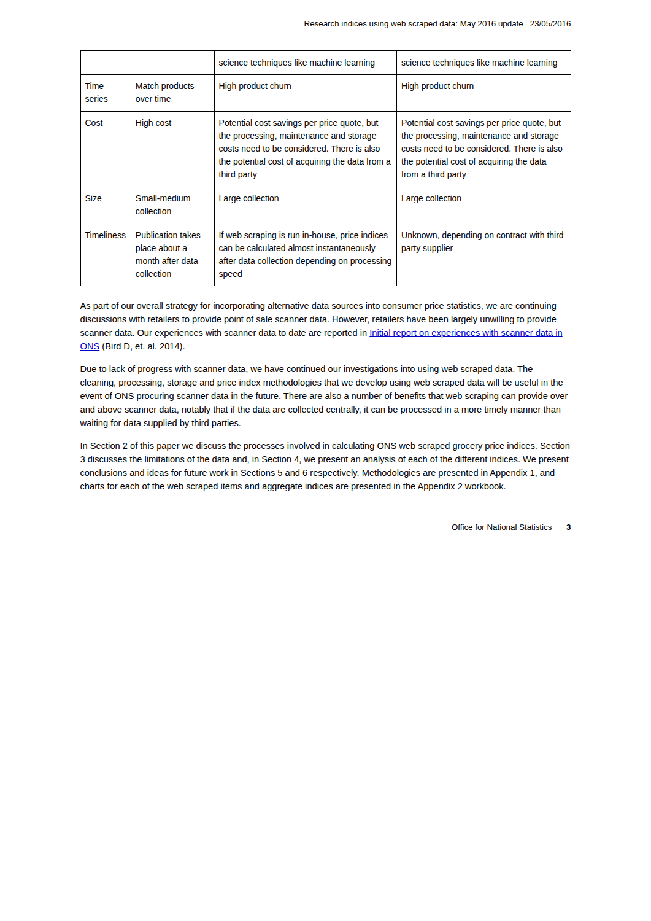Research indices using web scraped data: May 2016 update 23/05/2016
| | | science techniques like machine learning | science techniques like machine learning |
| Time series | Match products over time | High product churn | High product churn |
| Cost | High cost | Potential cost savings per price quote, but the processing, maintenance and storage costs need to be considered. There is also the potential cost of acquiring the data from a third party | Potential cost savings per price quote, but the processing, maintenance and storage costs need to be considered. There is also the potential cost of acquiring the data from a third party |
| Size | Small-medium collection | Large collection | Large collection |
| Timeliness | Publication takes place about a month after data collection | If web scraping is run in-house, price indices can be calculated almost instantaneously after data collection depending on processing speed | Unknown, depending on contract with third party supplier |
As part of our overall strategy for incorporating alternative data sources into consumer price statistics, we are continuing discussions with retailers to provide point of sale scanner data. However, retailers have been largely unwilling to provide scanner data. Our experiences with scanner data to date are reported in Initial report on experiences with scanner data in ONS (Bird D, et. al. 2014).
Due to lack of progress with scanner data, we have continued our investigations into using web scraped data. The cleaning, processing, storage and price index methodologies that we develop using web scraped data will be useful in the event of ONS procuring scanner data in the future. There are also a number of benefits that web scraping can provide over and above scanner data, notably that if the data are collected centrally, it can be processed in a more timely manner than waiting for data supplied by third parties.
In Section 2 of this paper we discuss the processes involved in calculating ONS web scraped grocery price indices. Section 3 discusses the limitations of the data and, in Section 4, we present an analysis of each of the different indices. We present conclusions and ideas for future work in Sections 5 and 6 respectively. Methodologies are presented in Appendix 1, and charts for each of the web scraped items and aggregate indices are presented in the Appendix 2 workbook.
Office for National Statistics 3